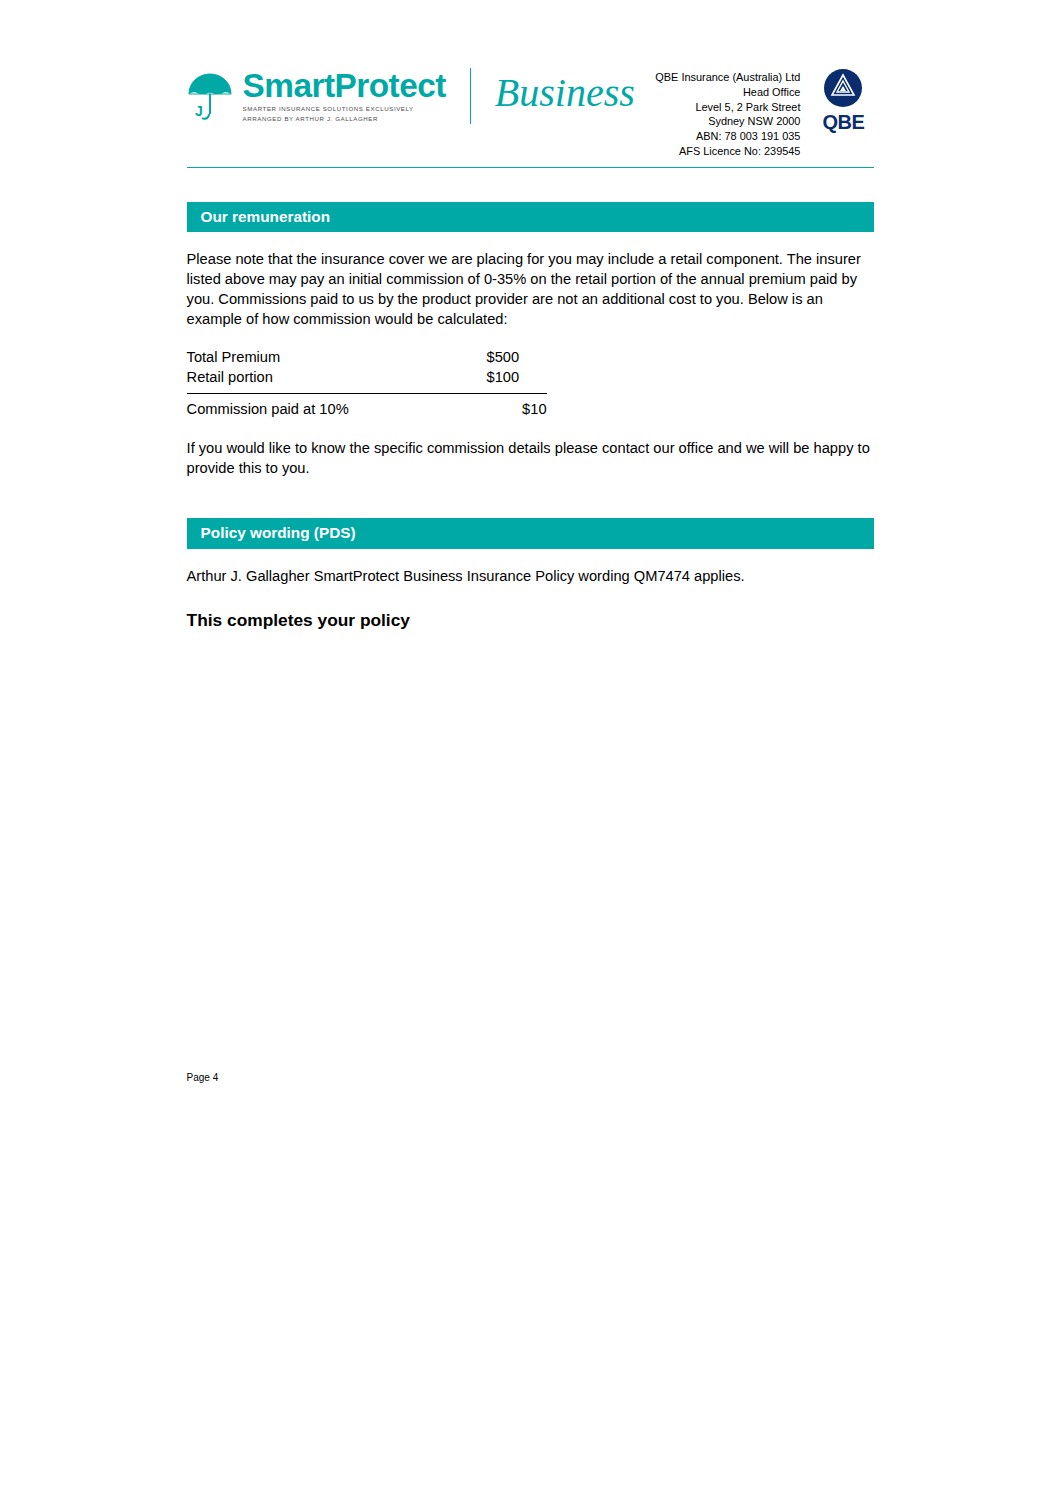J
SmartProtect
SMARTER INSURANCE SOLUTIONS EXCLUSIVELY
ARRANGED BY ARTHUR J. GALLAGHER
Business
QBE Insurance (Australia) Ltd
Head Office
Level 5, 2 Park Street
Sydney NSW 2000
ABN: 78 003 191 035
AFS Licence No: 239545
QBE
Our remuneration
Please note that the insurance cover we are placing for you may include a retail component. The insurer listed above may pay an initial commission of 0-35% on the retail portion of the annual premium paid by you. Commissions paid to us by the product provider are not an additional cost to you. Below is an example of how commission would be calculated:
| Total Premium | $500 |
| Retail portion | $100 |
| Commission paid at 10% | $10 |
If you would like to know the specific commission details please contact our office and we will be happy to provide this to you.
Policy wording (PDS)
Arthur J. Gallagher SmartProtect Business Insurance Policy wording QM7474 applies.
This completes your policy
Page 4